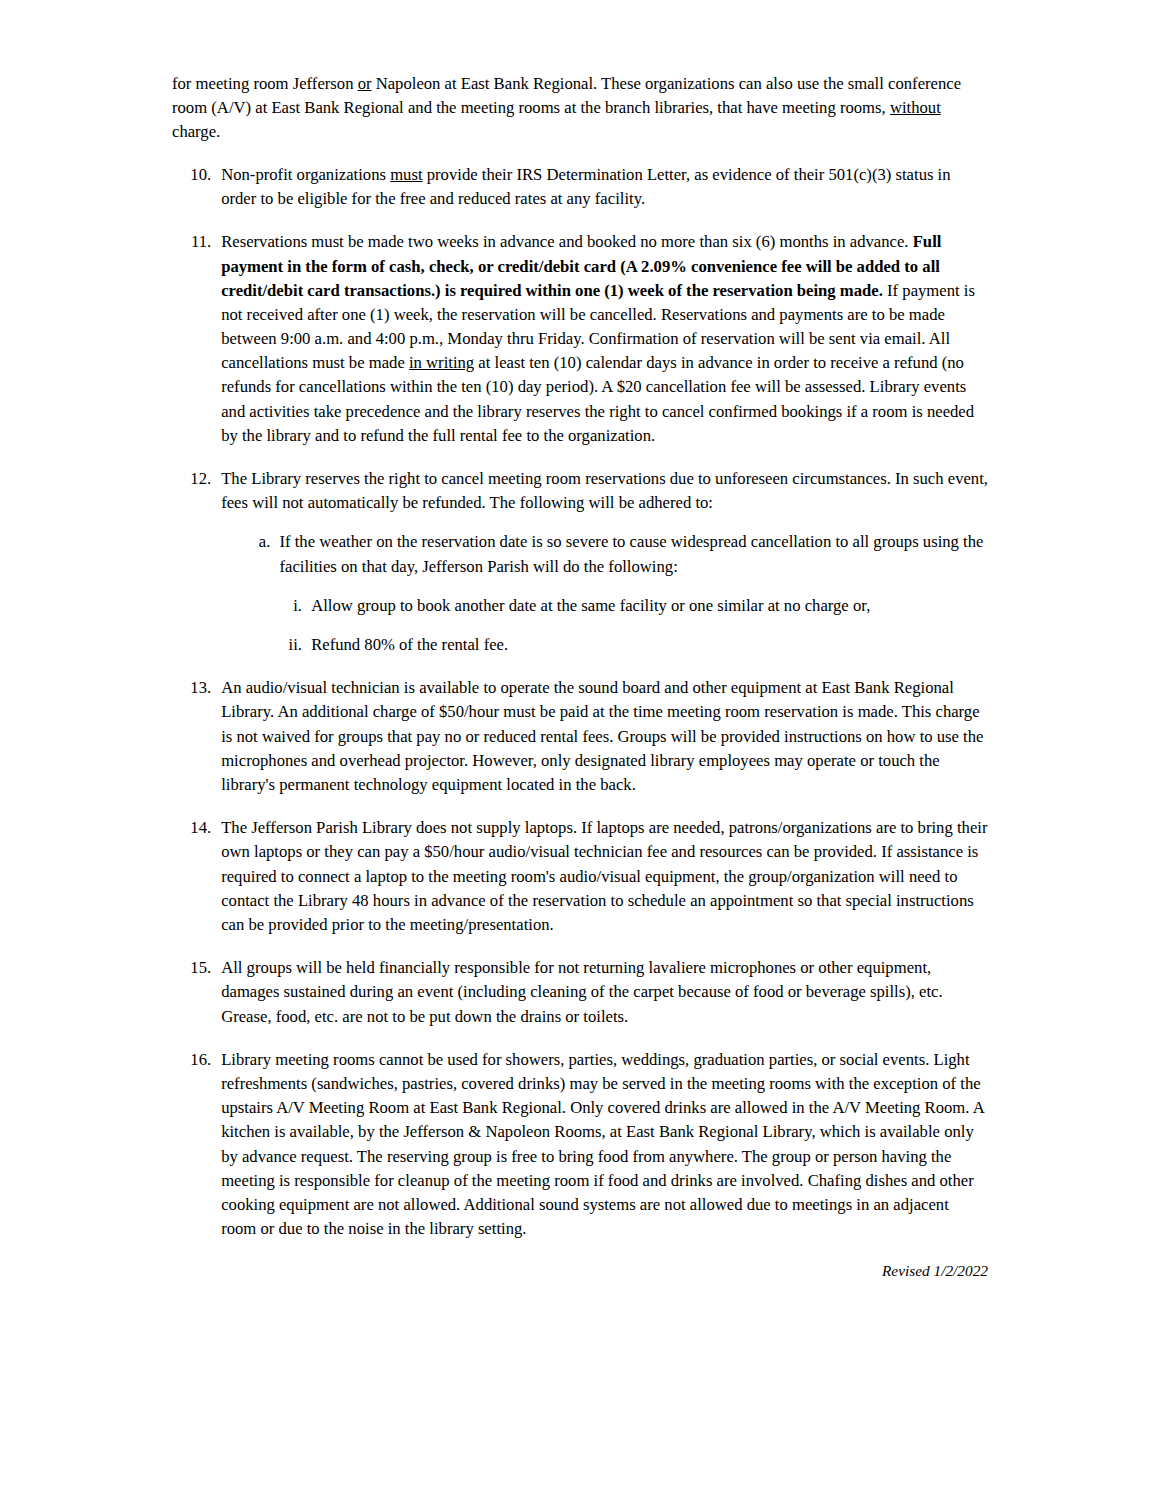for meeting room Jefferson or Napoleon at East Bank Regional. These organizations can also use the small conference room (A/V) at East Bank Regional and the meeting rooms at the branch libraries, that have meeting rooms, without charge.
Non-profit organizations must provide their IRS Determination Letter, as evidence of their 501(c)(3) status in order to be eligible for the free and reduced rates at any facility.
Reservations must be made two weeks in advance and booked no more than six (6) months in advance. Full payment in the form of cash, check, or credit/debit card (A 2.09% convenience fee will be added to all credit/debit card transactions.) is required within one (1) week of the reservation being made. If payment is not received after one (1) week, the reservation will be cancelled. Reservations and payments are to be made between 9:00 a.m. and 4:00 p.m., Monday thru Friday. Confirmation of reservation will be sent via email. All cancellations must be made in writing at least ten (10) calendar days in advance in order to receive a refund (no refunds for cancellations within the ten (10) day period). A $20 cancellation fee will be assessed. Library events and activities take precedence and the library reserves the right to cancel confirmed bookings if a room is needed by the library and to refund the full rental fee to the organization.
The Library reserves the right to cancel meeting room reservations due to unforeseen circumstances. In such event, fees will not automatically be refunded. The following will be adhered to:
If the weather on the reservation date is so severe to cause widespread cancellation to all groups using the facilities on that day, Jefferson Parish will do the following:
Allow group to book another date at the same facility or one similar at no charge or,
Refund 80% of the rental fee.
An audio/visual technician is available to operate the sound board and other equipment at East Bank Regional Library. An additional charge of $50/hour must be paid at the time meeting room reservation is made. This charge is not waived for groups that pay no or reduced rental fees. Groups will be provided instructions on how to use the microphones and overhead projector. However, only designated library employees may operate or touch the library's permanent technology equipment located in the back.
The Jefferson Parish Library does not supply laptops. If laptops are needed, patrons/organizations are to bring their own laptops or they can pay a $50/hour audio/visual technician fee and resources can be provided. If assistance is required to connect a laptop to the meeting room's audio/visual equipment, the group/organization will need to contact the Library 48 hours in advance of the reservation to schedule an appointment so that special instructions can be provided prior to the meeting/presentation.
All groups will be held financially responsible for not returning lavaliere microphones or other equipment, damages sustained during an event (including cleaning of the carpet because of food or beverage spills), etc. Grease, food, etc. are not to be put down the drains or toilets.
Library meeting rooms cannot be used for showers, parties, weddings, graduation parties, or social events. Light refreshments (sandwiches, pastries, covered drinks) may be served in the meeting rooms with the exception of the upstairs A/V Meeting Room at East Bank Regional. Only covered drinks are allowed in the A/V Meeting Room. A kitchen is available, by the Jefferson & Napoleon Rooms, at East Bank Regional Library, which is available only by advance request. The reserving group is free to bring food from anywhere. The group or person having the meeting is responsible for cleanup of the meeting room if food and drinks are involved. Chafing dishes and other cooking equipment are not allowed. Additional sound systems are not allowed due to meetings in an adjacent room or due to the noise in the library setting.
Revised 1/2/2022